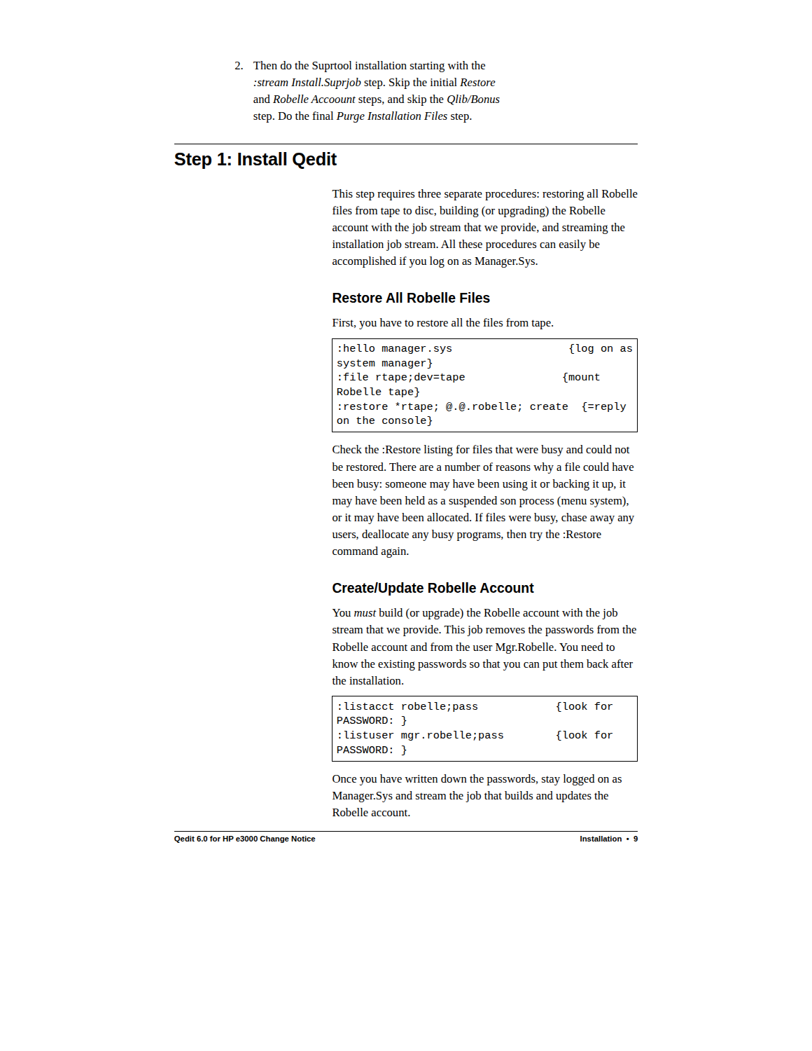2. Then do the Suprtool installation starting with the :stream Install.Suprjob step. Skip the initial Restore and Robelle Accoount steps, and skip the Qlib/Bonus step. Do the final Purge Installation Files step.
Step 1: Install Qedit
This step requires three separate procedures: restoring all Robelle files from tape to disc, building (or upgrading) the Robelle account with the job stream that we provide, and streaming the installation job stream. All these procedures can easily be accomplished if you log on as Manager.Sys.
Restore All Robelle Files
First, you have to restore all the files from tape.
:hello manager.sys                  {log on as system manager}
:file rtape;dev=tape               {mount Robelle tape}
:restore *rtape; @.@.robelle; create  {=reply on the console}
Check the :Restore listing for files that were busy and could not be restored. There are a number of reasons why a file could have been busy: someone may have been using it or backing it up, it may have been held as a suspended son process (menu system), or it may have been allocated. If files were busy, chase away any users, deallocate any busy programs, then try the :Restore command again.
Create/Update Robelle Account
You must build (or upgrade) the Robelle account with the job stream that we provide. This job removes the passwords from the Robelle account and from the user Mgr.Robelle. You need to know the existing passwords so that you can put them back after the installation.
:listacct robelle;pass            {look for PASSWORD: }
:listuser mgr.robelle;pass        {look for PASSWORD: }
Once you have written down the passwords, stay logged on as Manager.Sys and stream the job that builds and updates the Robelle account.
Qedit 6.0 for HP e3000 Change Notice
Installation • 9